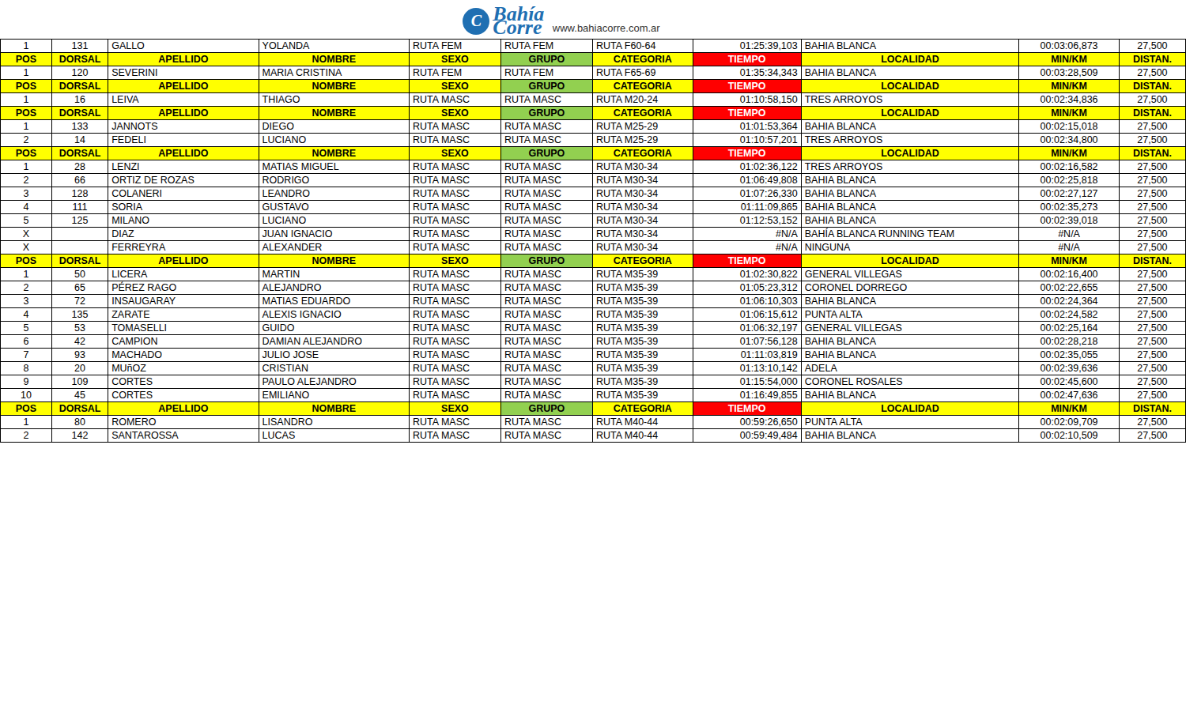C Bahía Corre www.bahiacorre.com.ar
| 1 | 131 | GALLO | YOLANDA | RUTA FEM | RUTA FEM | RUTA F60-64 | 01:25:39,103 | BAHIA BLANCA | 00:03:06,873 | 27,500 |
| POS | DORSAL | APELLIDO | NOMBRE | SEXO | GRUPO | CATEGORIA | TIEMPO | LOCALIDAD | MIN/KM | DISTAN. |
| 1 | 120 | SEVERINI | MARIA CRISTINA | RUTA FEM | RUTA FEM | RUTA F65-69 | 01:35:34,343 | BAHIA BLANCA | 00:03:28,509 | 27,500 |
| POS | DORSAL | APELLIDO | NOMBRE | SEXO | GRUPO | CATEGORIA | TIEMPO | LOCALIDAD | MIN/KM | DISTAN. |
| 1 | 16 | LEIVA | THIAGO | RUTA MASC | RUTA MASC | RUTA M20-24 | 01:10:58,150 | TRES ARROYOS | 00:02:34,836 | 27,500 |
| POS | DORSAL | APELLIDO | NOMBRE | SEXO | GRUPO | CATEGORIA | TIEMPO | LOCALIDAD | MIN/KM | DISTAN. |
| 1 | 133 | JANNOTS | DIEGO | RUTA MASC | RUTA MASC | RUTA M25-29 | 01:01:53,364 | BAHIA BLANCA | 00:02:15,018 | 27,500 |
| 2 | 14 | FEDELI | LUCIANO | RUTA MASC | RUTA MASC | RUTA M25-29 | 01:10:57,201 | TRES ARROYOS | 00:02:34,800 | 27,500 |
| POS | DORSAL | APELLIDO | NOMBRE | SEXO | GRUPO | CATEGORIA | TIEMPO | LOCALIDAD | MIN/KM | DISTAN. |
| 1 | 28 | LENZI | MATIAS MIGUEL | RUTA MASC | RUTA MASC | RUTA M30-34 | 01:02:36,122 | TRES ARROYOS | 00:02:16,582 | 27,500 |
| 2 | 66 | ORTIZ DE ROZAS | RODRIGO | RUTA MASC | RUTA MASC | RUTA M30-34 | 01:06:49,808 | BAHIA BLANCA | 00:02:25,818 | 27,500 |
| 3 | 128 | COLANERI | LEANDRO | RUTA MASC | RUTA MASC | RUTA M30-34 | 01:07:26,330 | BAHIA BLANCA | 00:02:27,127 | 27,500 |
| 4 | 111 | SORIA | GUSTAVO | RUTA MASC | RUTA MASC | RUTA M30-34 | 01:11:09,865 | BAHIA BLANCA | 00:02:35,273 | 27,500 |
| 5 | 125 | MILANO | LUCIANO | RUTA MASC | RUTA MASC | RUTA M30-34 | 01:12:53,152 | BAHIA BLANCA | 00:02:39,018 | 27,500 |
| X | | DIAZ | JUAN IGNACIO | RUTA MASC | RUTA MASC | RUTA M30-34 | #N/A | BAHÍA BLANCA RUNNING TEAM | #N/A | 27,500 |
| X | | FERREYRA | ALEXANDER | RUTA MASC | RUTA MASC | RUTA M30-34 | #N/A | NINGUNA | #N/A | 27,500 |
| POS | DORSAL | APELLIDO | NOMBRE | SEXO | GRUPO | CATEGORIA | TIEMPO | LOCALIDAD | MIN/KM | DISTAN. |
| 1 | 50 | LICERA | MARTIN | RUTA MASC | RUTA MASC | RUTA M35-39 | 01:02:30,822 | GENERAL VILLEGAS | 00:02:16,400 | 27,500 |
| 2 | 65 | PÉREZ RAGO | ALEJANDRO | RUTA MASC | RUTA MASC | RUTA M35-39 | 01:05:23,312 | CORONEL DORREGO | 00:02:22,655 | 27,500 |
| 3 | 72 | INSAUGARAY | MATIAS EDUARDO | RUTA MASC | RUTA MASC | RUTA M35-39 | 01:06:10,303 | BAHIA BLANCA | 00:02:24,364 | 27,500 |
| 4 | 135 | ZARATE | ALEXIS IGNACIO | RUTA MASC | RUTA MASC | RUTA M35-39 | 01:06:15,612 | PUNTA ALTA | 00:02:24,582 | 27,500 |
| 5 | 53 | TOMASELLI | GUIDO | RUTA MASC | RUTA MASC | RUTA M35-39 | 01:06:32,197 | GENERAL VILLEGAS | 00:02:25,164 | 27,500 |
| 6 | 42 | CAMPION | DAMIAN ALEJANDRO | RUTA MASC | RUTA MASC | RUTA M35-39 | 01:07:56,128 | BAHIA BLANCA | 00:02:28,218 | 27,500 |
| 7 | 93 | MACHADO | JULIO JOSE | RUTA MASC | RUTA MASC | RUTA M35-39 | 01:11:03,819 | BAHIA BLANCA | 00:02:35,055 | 27,500 |
| 8 | 20 | MUñOZ | CRISTIAN | RUTA MASC | RUTA MASC | RUTA M35-39 | 01:13:10,142 | ADELA | 00:02:39,636 | 27,500 |
| 9 | 109 | CORTES | PAULO ALEJANDRO | RUTA MASC | RUTA MASC | RUTA M35-39 | 01:15:54,000 | CORONEL ROSALES | 00:02:45,600 | 27,500 |
| 10 | 45 | CORTES | EMILIANO | RUTA MASC | RUTA MASC | RUTA M35-39 | 01:16:49,855 | BAHIA BLANCA | 00:02:47,636 | 27,500 |
| POS | DORSAL | APELLIDO | NOMBRE | SEXO | GRUPO | CATEGORIA | TIEMPO | LOCALIDAD | MIN/KM | DISTAN. |
| 1 | 80 | ROMERO | LISANDRO | RUTA MASC | RUTA MASC | RUTA M40-44 | 00:59:26,650 | PUNTA ALTA | 00:02:09,709 | 27,500 |
| 2 | 142 | SANTAROSSA | LUCAS | RUTA MASC | RUTA MASC | RUTA M40-44 | 00:59:49,484 | BAHIA BLANCA | 00:02:10,509 | 27,500 |